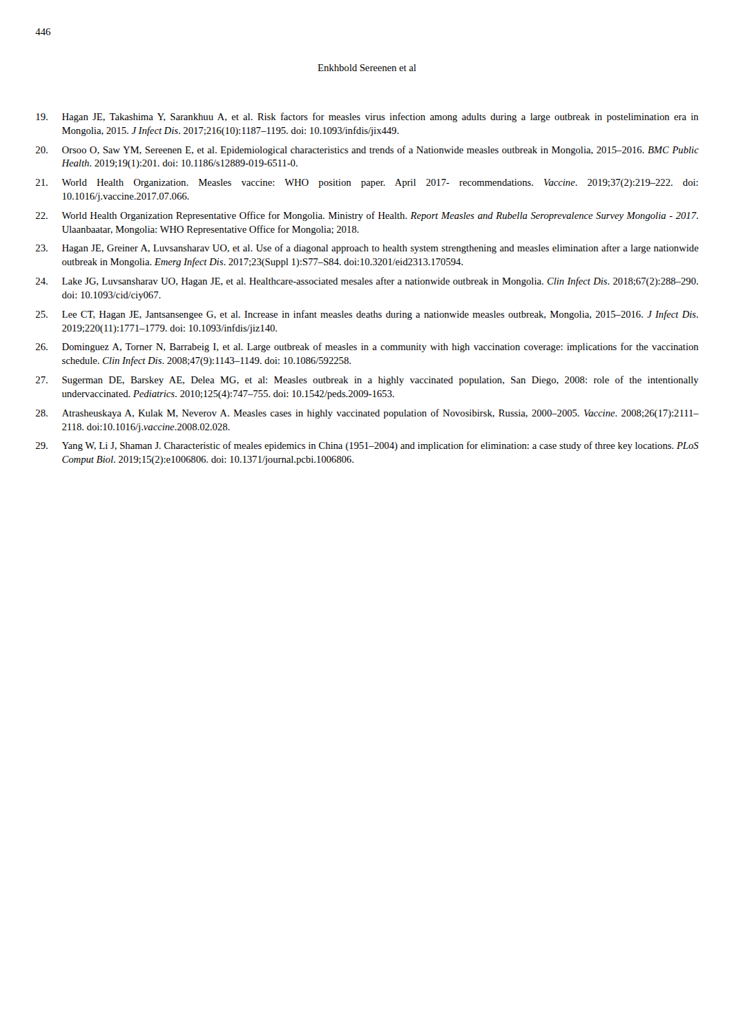446
Enkhbold Sereenen et al
19. Hagan JE, Takashima Y, Sarankhuu A, et al. Risk factors for measles virus infection among adults during a large outbreak in postelimination era in Mongolia, 2015. J Infect Dis. 2017;216(10):1187–1195. doi: 10.1093/infdis/jix449.
20. Orsoo O, Saw YM, Sereenen E, et al. Epidemiological characteristics and trends of a Nationwide measles outbreak in Mongolia, 2015–2016. BMC Public Health. 2019;19(1):201. doi: 10.1186/s12889-019-6511-0.
21. World Health Organization. Measles vaccine: WHO position paper. April 2017- recommendations. Vaccine. 2019;37(2):219–222. doi: 10.1016/j.vaccine.2017.07.066.
22. World Health Organization Representative Office for Mongolia. Ministry of Health. Report Measles and Rubella Seroprevalence Survey Mongolia - 2017. Ulaanbaatar, Mongolia: WHO Representative Office for Mongolia; 2018.
23. Hagan JE, Greiner A, Luvsansharav UO, et al. Use of a diagonal approach to health system strengthening and measles elimination after a large nationwide outbreak in Mongolia. Emerg Infect Dis. 2017;23(Suppl 1):S77–S84. doi:10.3201/eid2313.170594.
24. Lake JG, Luvsansharav UO, Hagan JE, et al. Healthcare-associated mesales after a nationwide outbreak in Mongolia. Clin Infect Dis. 2018;67(2):288–290. doi: 10.1093/cid/ciy067.
25. Lee CT, Hagan JE, Jantsansengee G, et al. Increase in infant measles deaths during a nationwide measles outbreak, Mongolia, 2015–2016. J Infect Dis. 2019;220(11):1771–1779. doi: 10.1093/infdis/jiz140.
26. Dominguez A, Torner N, Barrabeig I, et al. Large outbreak of measles in a community with high vaccination coverage: implications for the vaccination schedule. Clin Infect Dis. 2008;47(9):1143–1149. doi: 10.1086/592258.
27. Sugerman DE, Barskey AE, Delea MG, et al: Measles outbreak in a highly vaccinated population, San Diego, 2008: role of the intentionally undervaccinated. Pediatrics. 2010;125(4):747–755. doi: 10.1542/peds.2009-1653.
28. Atrasheuskaya A, Kulak M, Neverov A. Measles cases in highly vaccinated population of Novosibirsk, Russia, 2000–2005. Vaccine. 2008;26(17):2111–2118. doi:10.1016/j.vaccine.2008.02.028.
29. Yang W, Li J, Shaman J. Characteristic of meales epidemics in China (1951–2004) and implication for elimination: a case study of three key locations. PLoS Comput Biol. 2019;15(2):e1006806. doi: 10.1371/journal.pcbi.1006806.